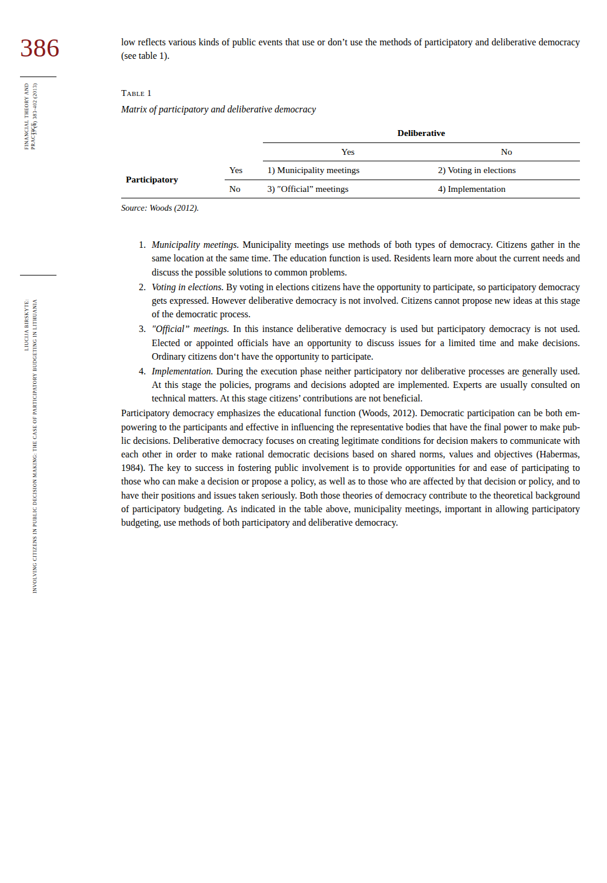386
financial theory and
practice
37 (4) 383-402 (2013)
Liucija Birskyte:
Involving citizens in public decision making: the case of participatory budgeting in Lithuania
low reflects various kinds of public events that use or don’t use the methods of participatory and deliberative democracy (see table 1).
Table 1
Matrix of participatory and deliberative democracy
| | | Deliberative |
| | | Yes | No |
| Participatory | Yes | 1) Municipality meetings | 2) Voting in elections |
| No | 3) ″Official” meetings | 4) Implementation |
Source: Woods (2012).
Municipality meetings. Municipality meetings use methods of both types of democracy. Citizens gather in the same location at the same time. The education function is used. Residents learn more about the current needs and discuss the possible solutions to common problems.
Voting in elections. By voting in elections citizens have the opportunity to participate, so participatory democracy gets expressed. However deliberative democracy is not involved. Citizens cannot propose new ideas at this stage of the democratic process.
″Official” meetings. In this instance deliberative democracy is used but participatory democracy is not used. Elected or appointed officials have an opportunity to discuss issues for a limited time and make decisions. Ordinary citizens don‘t have the opportunity to participate.
Implementation. During the execution phase neither participatory nor deliberative processes are generally used. At this stage the policies, programs and decisions adopted are implemented. Experts are usually consulted on technical matters. At this stage citizens’ contributions are not beneficial.
Participatory democracy emphasizes the educational function (Woods, 2012). Democratic participation can be both empowering to the participants and effective in influencing the representative bodies that have the final power to make public decisions. Deliberative democracy focuses on creating legitimate conditions for decision makers to communicate with each other in order to make rational democratic decisions based on shared norms, values and objectives (Habermas, 1984). The key to success in fostering public involvement is to provide opportunities for and ease of participating to those who can make a decision or propose a policy, as well as to those who are affected by that decision or policy, and to have their positions and issues taken seriously. Both those theories of democracy contribute to the theoretical background of participatory budgeting. As indicated in the table above, municipality meetings, important in allowing participatory budgeting, use methods of both participatory and deliberative democracy.